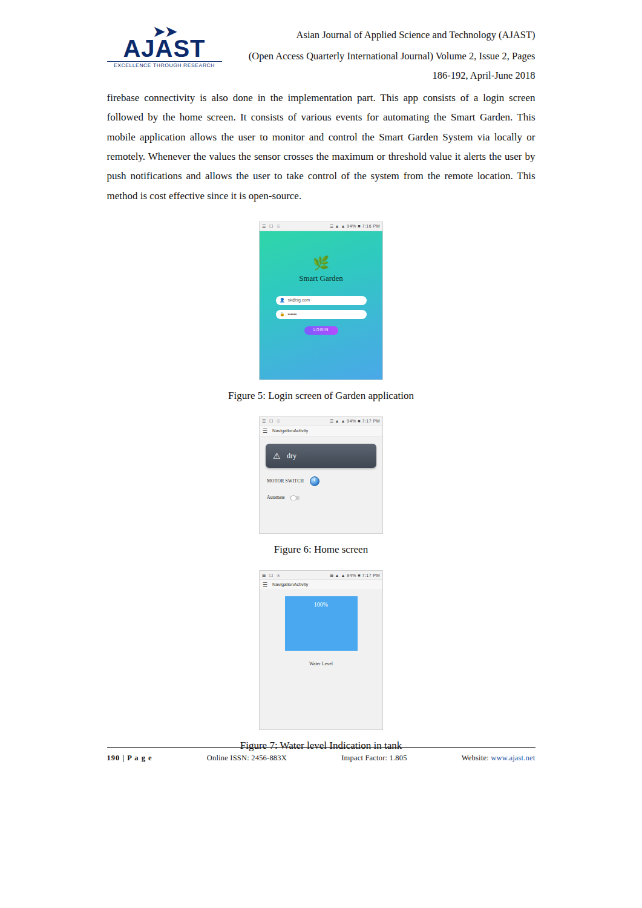➤➤ AJAST Excellence Through Research
Asian Journal of Applied Science and Technology (AJAST)
(Open Access Quarterly International Journal) Volume 2, Issue 2, Pages 186-192, April-June 2018
firebase connectivity is also done in the implementation part. This app consists of a login screen followed by the home screen. It consists of various events for automating the Smart Garden. This mobile application allows the user to monitor and control the Smart Garden System via locally or remotely. Whenever the values the sensor crosses the maximum or threshold value it alerts the user by push notifications and allows the user to take control of the system from the remote location. This method is cost effective since it is open-source.
☰ ☐ ☉☰ ▲ ▲ 94% ■ 7:16 PM
🌿
Smart Garden
👤sk@sg.com
🔒••••••
LOGIN
Figure 5: Login screen of Garden application
☰ ☐ ☉☰ ▲ ▲ 94% ■ 7:17 PM
☰NavigationActivity
⚠ dry
MOTOR SWITCH
Automate
Figure 6: Home screen
☰ ☐ ☉☰ ▲ ▲ 94% ■ 7:17 PM
☰NavigationActivity
100%
Water Level
Figure 7: Water level Indication in tank
190 | P a g e Online ISSN: 2456-883X Impact Factor: 1.805 Website: www.ajast.net